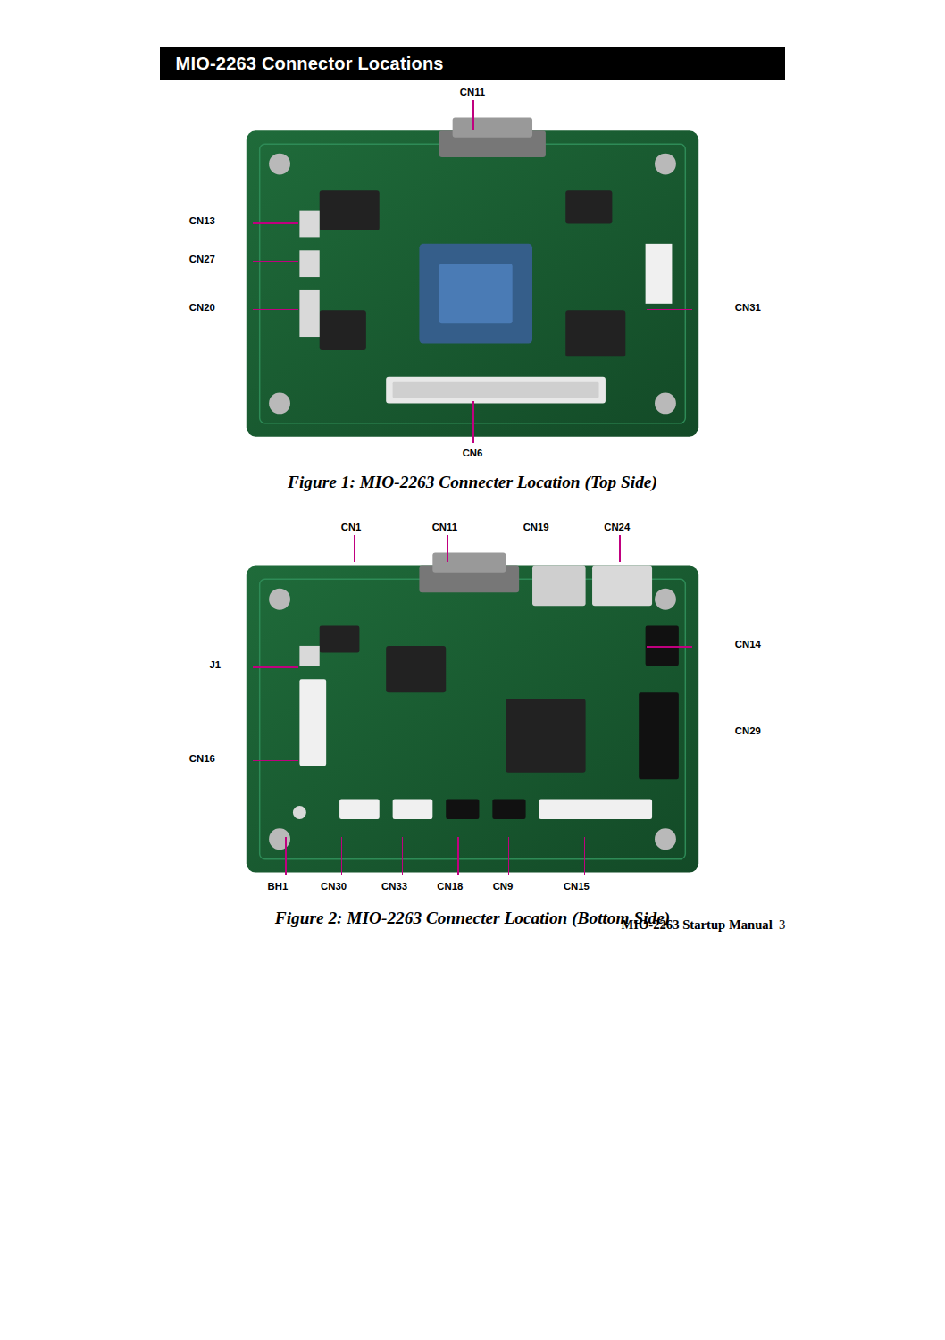MIO-2263 Connector Locations
CN11
CN13
CN27
CN20
CN31
CN6
Figure 1: MIO-2263 Connecter Location (Top Side)
CN1
CN11
CN19
CN24
CN14
CN29
J1
CN16
BH1
CN30
CN33
CN18
CN9
CN15
Figure 2: MIO-2263 Connecter Location (Bottom Side)
MIO-2263 Startup Manual 3